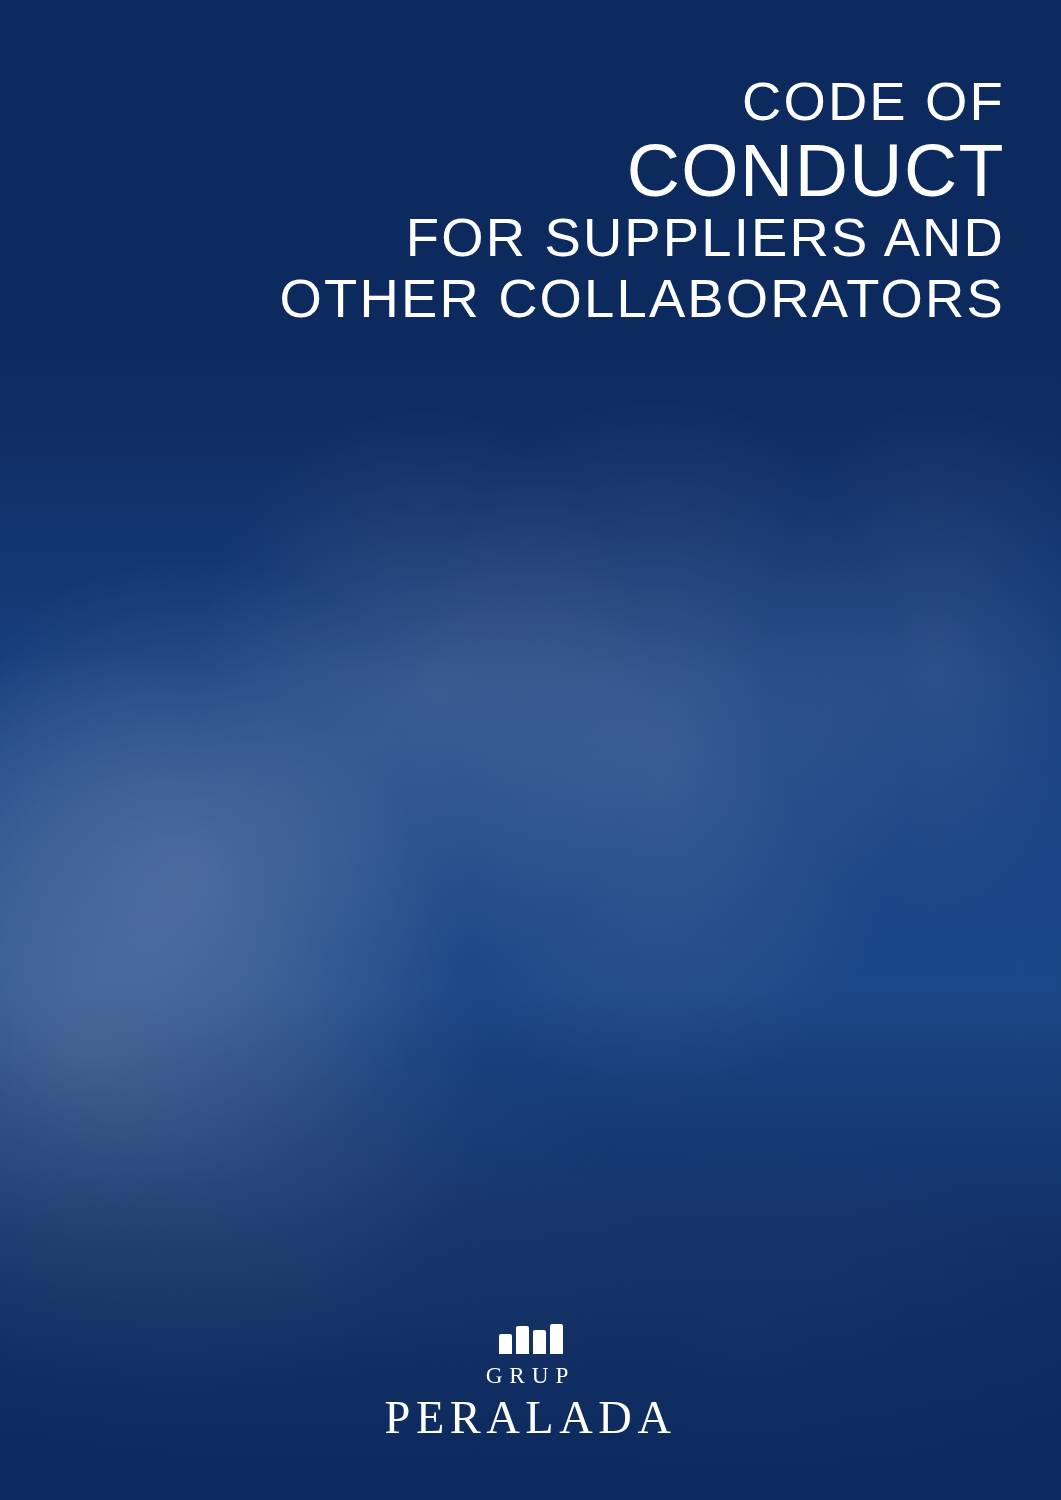Code of Conduct for Suppliers and Other Collaborators
Grup
Peralada